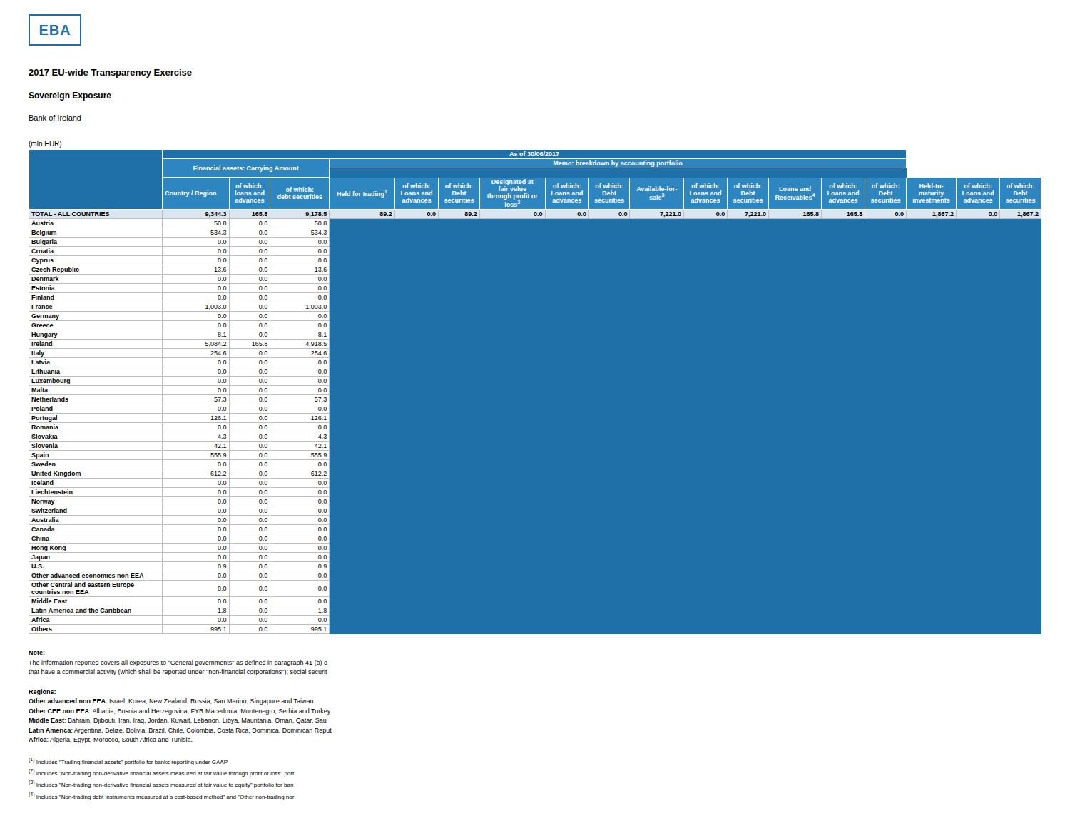EBA
2017 EU-wide Transparency Exercise
Sovereign Exposure
Bank of Ireland
(mln EUR)
| | As of 30/06/2017 |
| --- | --- |
| Financial assets: Carrying Amount | Memo: breakdown by accounting portfolio |
| Country / Region | of which: loans and advances | of which: debt securities | Held for trading 1 | of which: Loans and advances | of which: Debt securities | Designated at fair value through profit or loss 2 | of which: Loans and advances | of which: Debt securities | Available-for- sale 3 | of which: Loans and advances | of which: Debt securities | Loans and Receivables 4 | of which: Loans and advances | of which: Debt securities | Held-to- maturity investments | of which: Loans and advances | of which: Debt securities |
| TOTAL - ALL COUNTRIES | 9,344.3 | 165.8 | 9,178.5 | 89.2 | 0.0 | 89.2 | 0.0 | 0.0 | 0.0 | 7,221.0 | 0.0 | 7,221.0 | 165.8 | 165.8 | 0.0 | 1,867.2 | 0.0 | 1,867.2 |
| Austria | 50.8 | 0.0 | 50.8 | |
| Belgium | 534.3 | 0.0 | 534.3 | |
| Bulgaria | 0.0 | 0.0 | 0.0 | |
| Croatia | 0.0 | 0.0 | 0.0 | |
| Cyprus | 0.0 | 0.0 | 0.0 | |
| Czech Republic | 13.6 | 0.0 | 13.6 | |
| Denmark | 0.0 | 0.0 | 0.0 | |
| Estonia | 0.0 | 0.0 | 0.0 | |
| Finland | 0.0 | 0.0 | 0.0 | |
| France | 1,003.0 | 0.0 | 1,003.0 | |
| Germany | 0.0 | 0.0 | 0.0 | |
| Greece | 0.0 | 0.0 | 0.0 | |
| Hungary | 8.1 | 0.0 | 8.1 | |
| Ireland | 5,084.2 | 165.8 | 4,918.5 | |
| Italy | 254.6 | 0.0 | 254.6 | |
| Latvia | 0.0 | 0.0 | 0.0 | |
| Lithuania | 0.0 | 0.0 | 0.0 | |
| Luxembourg | 0.0 | 0.0 | 0.0 | |
| Malta | 0.0 | 0.0 | 0.0 | |
| Netherlands | 57.3 | 0.0 | 57.3 | |
| Poland | 0.0 | 0.0 | 0.0 | |
| Portugal | 126.1 | 0.0 | 126.1 | |
| Romania | 0.0 | 0.0 | 0.0 | |
| Slovakia | 4.3 | 0.0 | 4.3 | |
| Slovenia | 42.1 | 0.0 | 42.1 | |
| Spain | 555.9 | 0.0 | 555.9 | |
| Sweden | 0.0 | 0.0 | 0.0 | |
| United Kingdom | 612.2 | 0.0 | 612.2 | |
| Iceland | 0.0 | 0.0 | 0.0 | |
| Liechtenstein | 0.0 | 0.0 | 0.0 | |
| Norway | 0.0 | 0.0 | 0.0 | |
| Switzerland | 0.0 | 0.0 | 0.0 | |
| Australia | 0.0 | 0.0 | 0.0 | |
| Canada | 0.0 | 0.0 | 0.0 | |
| China | 0.0 | 0.0 | 0.0 | |
| Hong Kong | 0.0 | 0.0 | 0.0 | |
| Japan | 0.0 | 0.0 | 0.0 | |
| U.S. | 0.9 | 0.0 | 0.9 | |
| Other advanced economies non EEA | 0.0 | 0.0 | 0.0 | |
| Other Central and eastern Europe countries non EEA | 0.0 | 0.0 | 0.0 | |
| Middle East | 0.0 | 0.0 | 0.0 | |
| Latin America and the Caribbean | 1.8 | 0.0 | 1.8 | |
| Africa | 0.0 | 0.0 | 0.0 | |
| Others | 995.1 | 0.0 | 995.1 | |
Note:
The information reported covers all exposures to "General governments" as defined in paragraph 41 (b) o
that have a commercial activity (which shall be reported under "non-financial corporations"); social securit
Regions:
Other advanced non EEA: Israel, Korea, New Zealand, Russia, San Marino, Singapore and Taiwan.
Other CEE non EEA: Albania, Bosnia and Herzegovina, FYR Macedonia, Montenegro, Serbia and Turkey.
Middle East: Bahrain, Djibouti, Iran, Iraq, Jordan, Kuwait, Lebanon, Libya, Mauritania, Oman, Qatar, Sau
Latin America: Argentina, Belize, Bolivia, Brazil, Chile, Colombia, Costa Rica, Dominica, Dominican Reput
Africa: Algeria, Egypt, Morocco, South Africa and Tunisia.
(1) Includes "Trading financial assets" portfolio for banks reporting under GAAP
(2) Includes "Non-trading non-derivative financial assets measured at fair value through profit or loss" port
(3) Includes "Non-trading non-derivative financial assets measured at fair value to equity" portfolio for ban
(4) Includes "Non-trading debt instruments measured at a cost-based method" and "Other non-trading nor